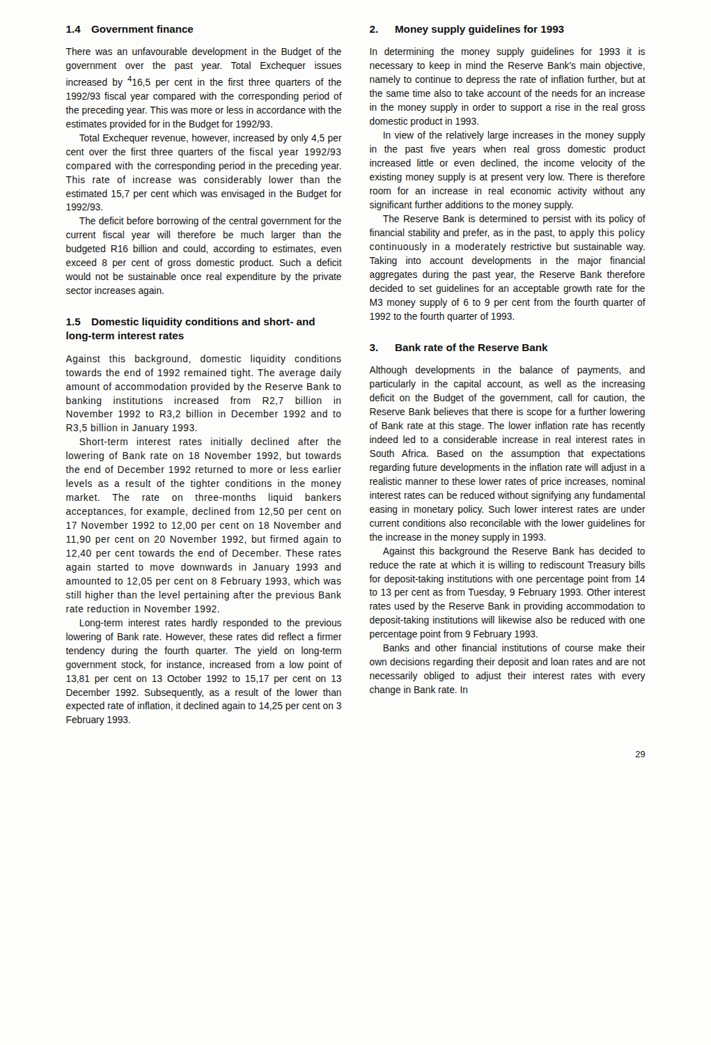1.4 Government finance
There was an unfavourable development in the Budget of the government over the past year. Total Exchequer issues increased by 416,5 per cent in the first three quarters of the 1992/93 fiscal year compared with the corresponding period of the preceding year. This was more or less in accordance with the estimates provided for in the Budget for 1992/93.
Total Exchequer revenue, however, increased by only 4,5 per cent over the first three quarters of the fiscal year 1992/93 compared with the corresponding period in the preceding year. This rate of increase was considerably lower than the estimated 15,7 per cent which was envisaged in the Budget for 1992/93.
The deficit before borrowing of the central government for the current fiscal year will therefore be much larger than the budgeted R16 billion and could, according to estimates, even exceed 8 per cent of gross domestic product. Such a deficit would not be sustainable once real expenditure by the private sector increases again.
1.5 Domestic liquidity conditions and short- and long-term interest rates
Against this background, domestic liquidity conditions towards the end of 1992 remained tight. The average daily amount of accommodation provided by the Reserve Bank to banking institutions increased from R2,7 billion in November 1992 to R3,2 billion in December 1992 and to R3,5 billion in January 1993.
Short-term interest rates initially declined after the lowering of Bank rate on 18 November 1992, but towards the end of December 1992 returned to more or less earlier levels as a result of the tighter conditions in the money market. The rate on three-months liquid bankers acceptances, for example, declined from 12,50 per cent on 17 November 1992 to 12,00 per cent on 18 November and 11,90 per cent on 20 November 1992, but firmed again to 12,40 per cent towards the end of December. These rates again started to move downwards in January 1993 and amounted to 12,05 per cent on 8 February 1993, which was still higher than the level pertaining after the previous Bank rate reduction in November 1992.
Long-term interest rates hardly responded to the previous lowering of Bank rate. However, these rates did reflect a firmer tendency during the fourth quarter. The yield on long-term government stock, for instance, increased from a low point of 13,81 per cent on 13 October 1992 to 15,17 per cent on 13 December 1992. Subsequently, as a result of the lower than expected rate of inflation, it declined again to 14,25 per cent on 3 February 1993.
2. Money supply guidelines for 1993
In determining the money supply guidelines for 1993 it is necessary to keep in mind the Reserve Bank's main objective, namely to continue to depress the rate of inflation further, but at the same time also to take account of the needs for an increase in the money supply in order to support a rise in the real gross domestic product in 1993.
In view of the relatively large increases in the money supply in the past five years when real gross domestic product increased little or even declined, the income velocity of the existing money supply is at present very low. There is therefore room for an increase in real economic activity without any significant further additions to the money supply.
The Reserve Bank is determined to persist with its policy of financial stability and prefer, as in the past, to apply this policy continuously in a moderately restrictive but sustainable way. Taking into account developments in the major financial aggregates during the past year, the Reserve Bank therefore decided to set guidelines for an acceptable growth rate for the M3 money supply of 6 to 9 per cent from the fourth quarter of 1992 to the fourth quarter of 1993.
3. Bank rate of the Reserve Bank
Although developments in the balance of payments, and particularly in the capital account, as well as the increasing deficit on the Budget of the government, call for caution, the Reserve Bank believes that there is scope for a further lowering of Bank rate at this stage. The lower inflation rate has recently indeed led to a considerable increase in real interest rates in South Africa. Based on the assumption that expectations regarding future developments in the inflation rate will adjust in a realistic manner to these lower rates of price increases, nominal interest rates can be reduced without signifying any fundamental easing in monetary policy. Such lower interest rates are under current conditions also reconcilable with the lower guidelines for the increase in the money supply in 1993.
Against this background the Reserve Bank has decided to reduce the rate at which it is willing to rediscount Treasury bills for deposit-taking institutions with one percentage point from 14 to 13 per cent as from Tuesday, 9 February 1993. Other interest rates used by the Reserve Bank in providing accommodation to deposit-taking institutions will likewise also be reduced with one percentage point from 9 February 1993.
Banks and other financial institutions of course make their own decisions regarding their deposit and loan rates and are not necessarily obliged to adjust their interest rates with every change in Bank rate. In
29